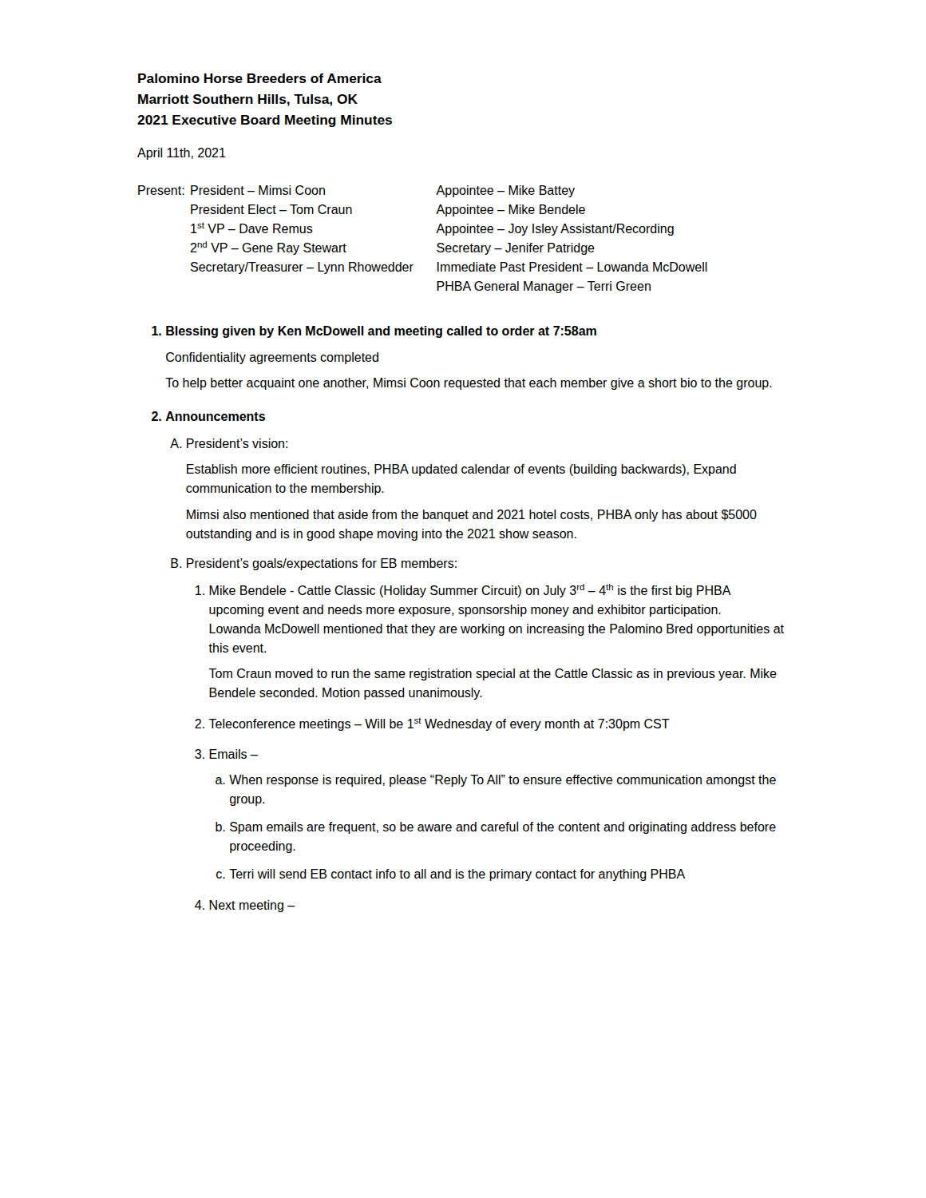Palomino Horse Breeders of America
Marriott Southern Hills, Tulsa, OK
2021 Executive Board Meeting Minutes
April 11th, 2021
| Present: | President – Mimsi Coon | Appointee – Mike Battey |
| | President Elect – Tom Craun | Appointee – Mike Bendele |
| | 1 st VP – Dave Remus | Appointee – Joy Isley Assistant/Recording |
| | 2 nd VP – Gene Ray Stewart | Secretary – Jenifer Patridge |
| | Secretary/Treasurer – Lynn Rhowedder | Immediate Past President – Lowanda McDowell |
| | | PHBA General Manager – Terri Green |
Blessing given by Ken McDowell and meeting called to order at 7:58am
Confidentiality agreements completed
To help better acquaint one another, Mimsi Coon requested that each member give a short bio to the group.
Announcements
President’s vision:
Establish more efficient routines, PHBA updated calendar of events (building backwards), Expand communication to the membership.
Mimsi also mentioned that aside from the banquet and 2021 hotel costs, PHBA only has about $5000 outstanding and is in good shape moving into the 2021 show season.
President’s goals/expectations for EB members:
Mike Bendele - Cattle Classic (Holiday Summer Circuit) on July 3rd – 4th is the first big PHBA upcoming event and needs more exposure, sponsorship money and exhibitor participation.
Lowanda McDowell mentioned that they are working on increasing the Palomino Bred opportunities at this event.
Tom Craun moved to run the same registration special at the Cattle Classic as in previous year. Mike Bendele seconded. Motion passed unanimously.
Teleconference meetings – Will be 1st Wednesday of every month at 7:30pm CST
Emails –
When response is required, please “Reply To All” to ensure effective communication amongst the group.
Spam emails are frequent, so be aware and careful of the content and originating address before proceeding.
Terri will send EB contact info to all and is the primary contact for anything PHBA
Next meeting –